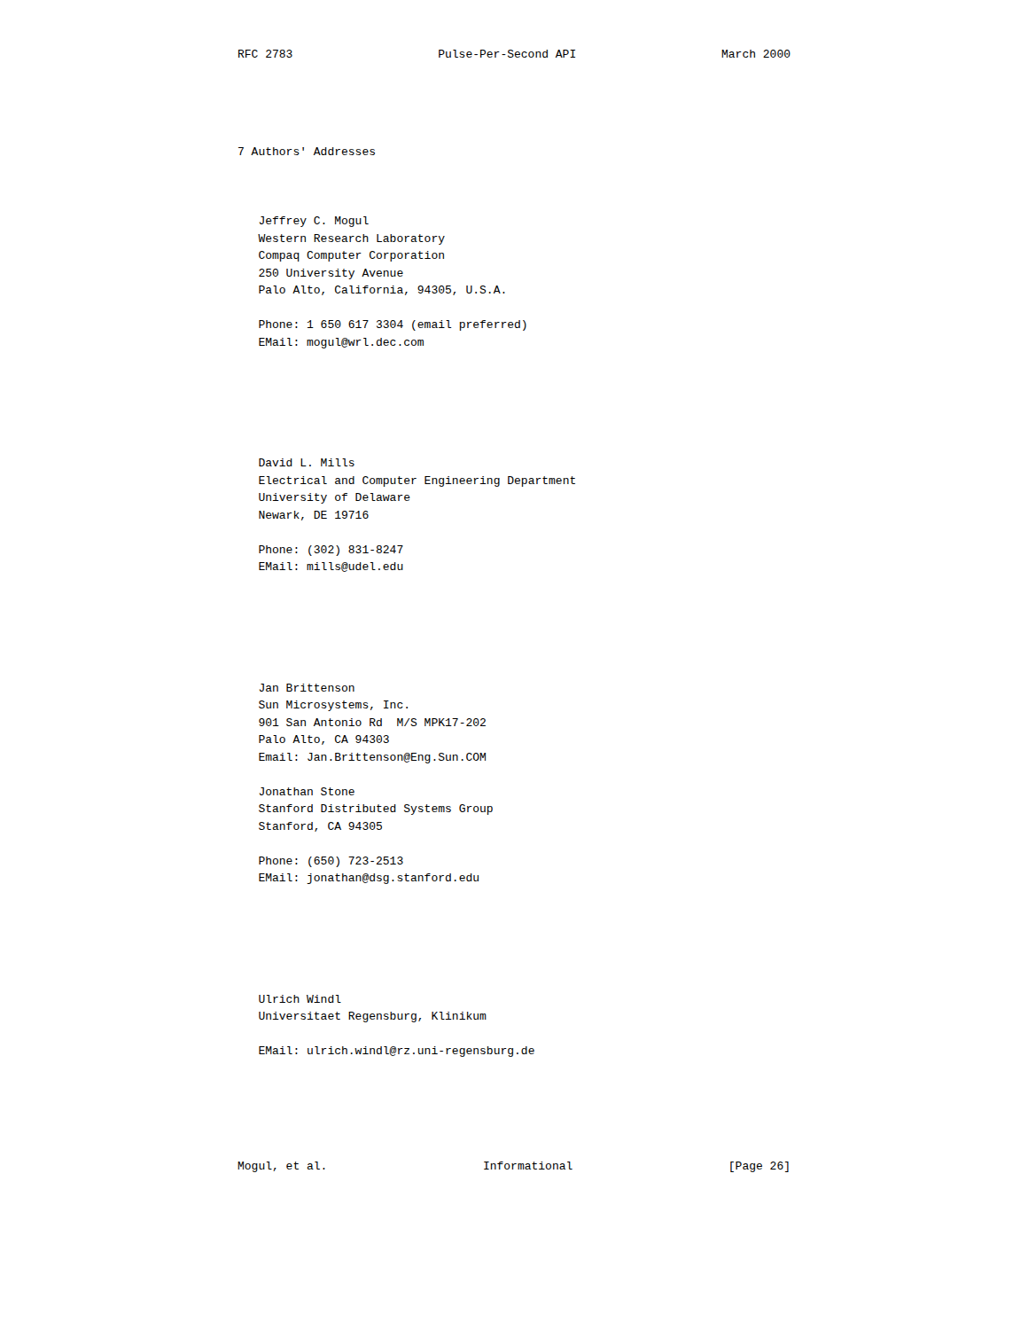RFC 2783 Pulse-Per-Second API March 2000
7 Authors' Addresses
Jeffrey C. Mogul Western Research Laboratory Compaq Computer Corporation 250 University Avenue Palo Alto, California, 94305, U.S.A. Phone: 1 650 617 3304 (email preferred) EMail: mogul@wrl.dec.com
David L. Mills Electrical and Computer Engineering Department University of Delaware Newark, DE 19716 Phone: (302) 831-8247 EMail: mills@udel.edu
Jan Brittenson Sun Microsystems, Inc. 901 San Antonio Rd M/S MPK17-202 Palo Alto, CA 94303 Email: Jan.Brittenson@Eng.Sun.COM Jonathan Stone Stanford Distributed Systems Group Stanford, CA 94305 Phone: (650) 723-2513 EMail: jonathan@dsg.stanford.edu
Ulrich Windl Universitaet Regensburg, Klinikum EMail: ulrich.windl@rz.uni-regensburg.de
Mogul, et al. Informational [Page 26]